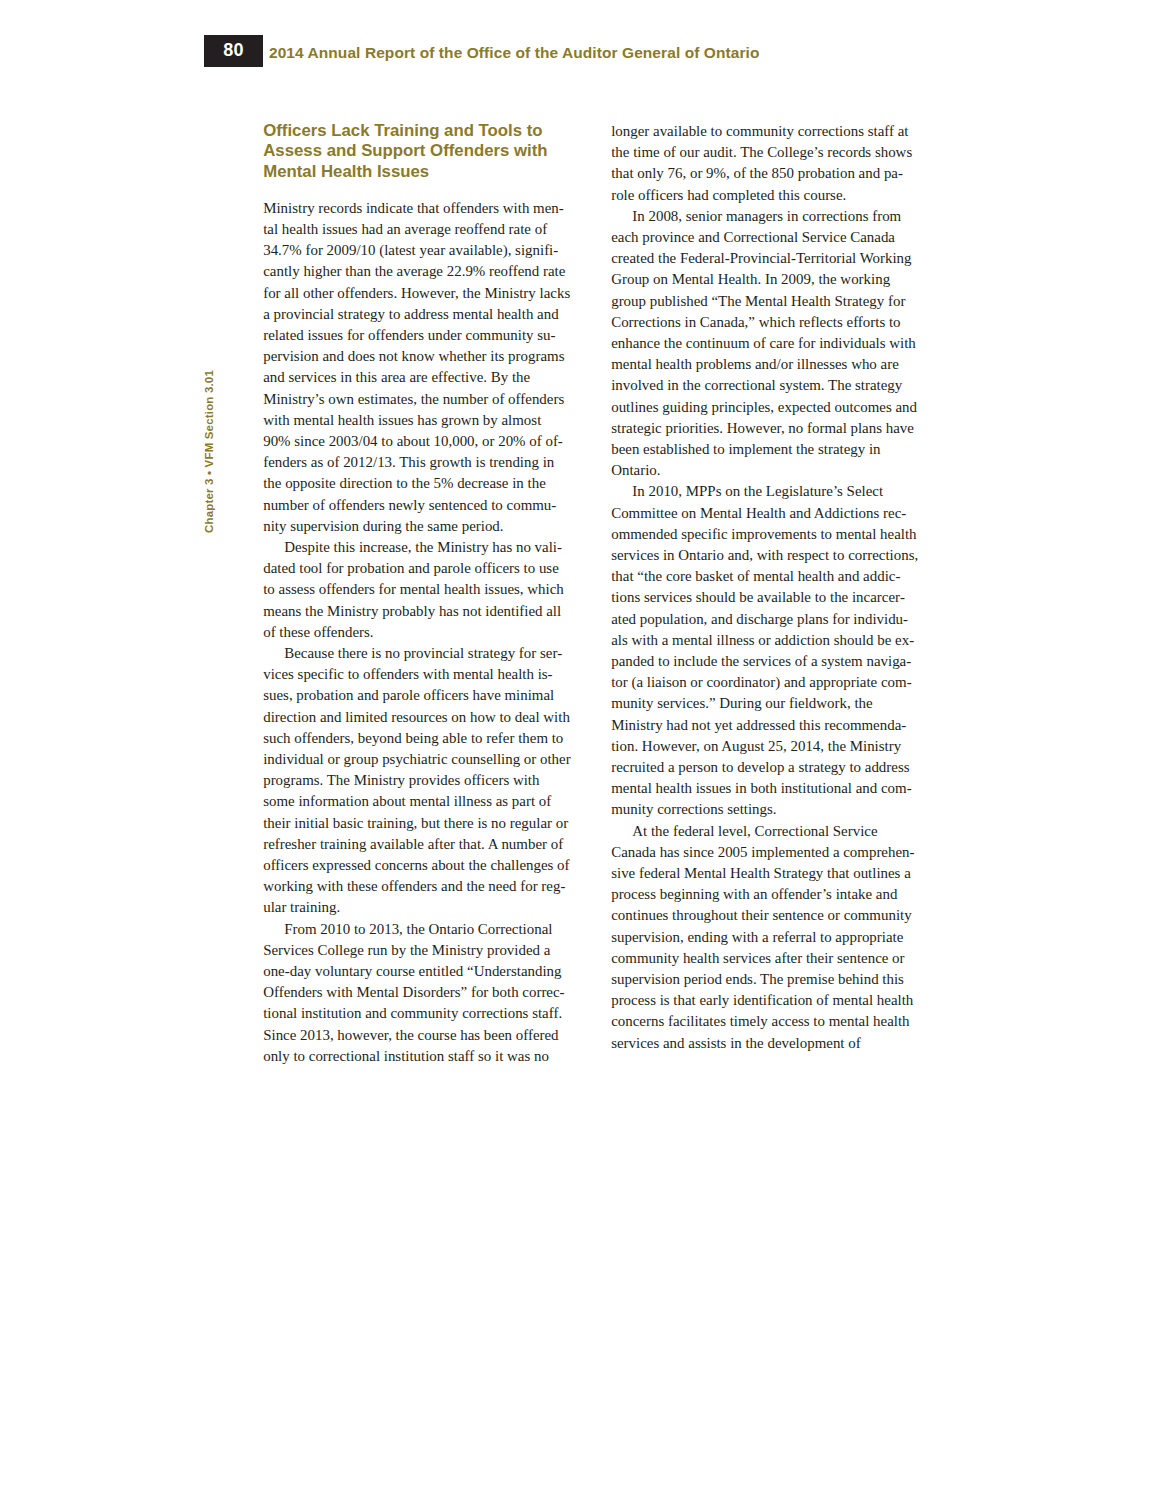80
2014 Annual Report of the Office of the Auditor General of Ontario
Chapter 3 • VFM Section 3.01
Officers Lack Training and Tools to Assess and Support Offenders with Mental Health Issues
Ministry records indicate that offenders with mental health issues had an average reoffend rate of 34.7% for 2009/10 (latest year available), significantly higher than the average 22.9% reoffend rate for all other offenders. However, the Ministry lacks a provincial strategy to address mental health and related issues for offenders under community supervision and does not know whether its programs and services in this area are effective. By the Ministry’s own estimates, the number of offenders with mental health issues has grown by almost 90% since 2003/04 to about 10,000, or 20% of offenders as of 2012/13. This growth is trending in the opposite direction to the 5% decrease in the number of offenders newly sentenced to community supervision during the same period.
Despite this increase, the Ministry has no validated tool for probation and parole officers to use to assess offenders for mental health issues, which means the Ministry probably has not identified all of these offenders.
Because there is no provincial strategy for services specific to offenders with mental health issues, probation and parole officers have minimal direction and limited resources on how to deal with such offenders, beyond being able to refer them to individual or group psychiatric counselling or other programs. The Ministry provides officers with some information about mental illness as part of their initial basic training, but there is no regular or refresher training available after that. A number of officers expressed concerns about the challenges of working with these offenders and the need for regular training.
From 2010 to 2013, the Ontario Correctional Services College run by the Ministry provided a one-day voluntary course entitled “Understanding Offenders with Mental Disorders” for both correctional institution and community corrections staff. Since 2013, however, the course has been offered only to correctional institution staff so it was no longer available to community corrections staff at the time of our audit. The College’s records shows that only 76, or 9%, of the 850 probation and parole officers had completed this course.
In 2008, senior managers in corrections from each province and Correctional Service Canada created the Federal-Provincial-Territorial Working Group on Mental Health. In 2009, the working group published “The Mental Health Strategy for Corrections in Canada,” which reflects efforts to enhance the continuum of care for individuals with mental health problems and/or illnesses who are involved in the correctional system. The strategy outlines guiding principles, expected outcomes and strategic priorities. However, no formal plans have been established to implement the strategy in Ontario.
In 2010, MPPs on the Legislature’s Select Committee on Mental Health and Addictions recommended specific improvements to mental health services in Ontario and, with respect to corrections, that “the core basket of mental health and addictions services should be available to the incarcerated population, and discharge plans for individuals with a mental illness or addiction should be expanded to include the services of a system navigator (a liaison or coordinator) and appropriate community services.” During our fieldwork, the Ministry had not yet addressed this recommendation. However, on August 25, 2014, the Ministry recruited a person to develop a strategy to address mental health issues in both institutional and community corrections settings.
At the federal level, Correctional Service Canada has since 2005 implemented a comprehensive federal Mental Health Strategy that outlines a process beginning with an offender’s intake and continues throughout their sentence or community supervision, ending with a referral to appropriate community health services after their sentence or supervision period ends. The premise behind this process is that early identification of mental health concerns facilitates timely access to mental health services and assists in the development of